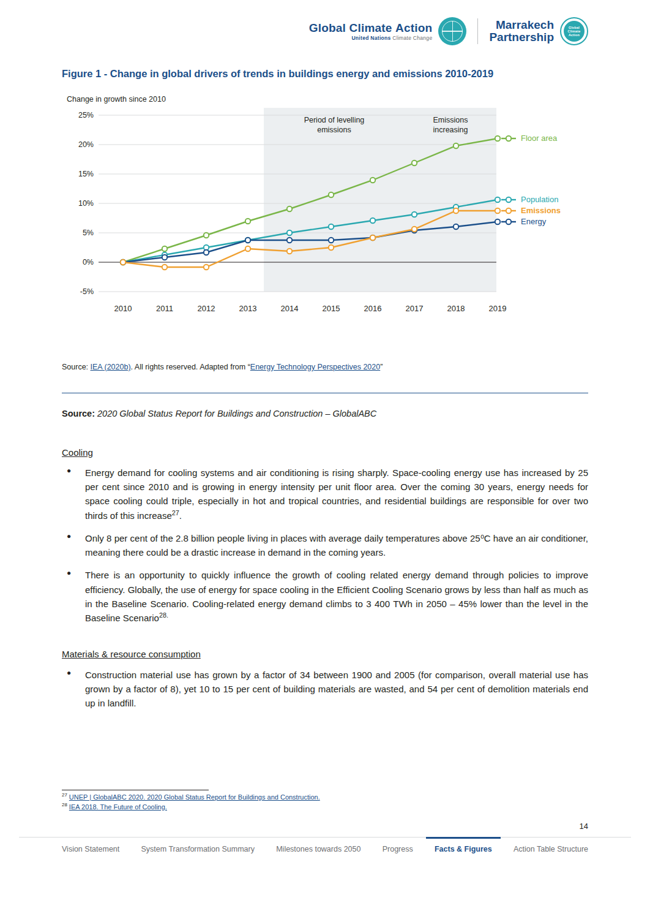Global Climate Action
United Nations Climate Change
Marrakech
Partnership
Global
Climate
Action
Figure 1 - Change in global drivers of trends in buildings energy and emissions 2010-2019
Change in growth since 2010 Period of levelling emissions Emissions increasing 25% 20% 15% 10% 5% 0% -5% 2010 2011 2012 2013 2014 2015 2016 2017 2018 2019 Floor area Population Emissions Energy
Source: IEA (2020b). All rights reserved. Adapted from “Energy Technology Perspectives 2020”
Source: 2020 Global Status Report for Buildings and Construction – GlobalABC
Cooling
Energy demand for cooling systems and air conditioning is rising sharply. Space-cooling energy use has increased by 25 per cent since 2010 and is growing in energy intensity per unit floor area. Over the coming 30 years, energy needs for space cooling could triple, especially in hot and tropical countries, and residential buildings are responsible for over two thirds of this increase27.
Only 8 per cent of the 2.8 billion people living in places with average daily temperatures above 25⁰C have an air conditioner, meaning there could be a drastic increase in demand in the coming years.
There is an opportunity to quickly influence the growth of cooling related energy demand through policies to improve efficiency. Globally, the use of energy for space cooling in the Efficient Cooling Scenario grows by less than half as much as in the Baseline Scenario. Cooling-related energy demand climbs to 3 400 TWh in 2050 – 45% lower than the level in the Baseline Scenario28.
Materials & resource consumption
Construction material use has grown by a factor of 34 between 1900 and 2005 (for comparison, overall material use has grown by a factor of 8), yet 10 to 15 per cent of building materials are wasted, and 54 per cent of demolition materials end up in landfill.
27 UNEP | GlobalABC 2020. 2020 Global Status Report for Buildings and Construction.
28 IEA 2018. The Future of Cooling.
14
Vision Statement System Transformation Summary Milestones towards 2050 Progress Facts & Figures Action Table Structure